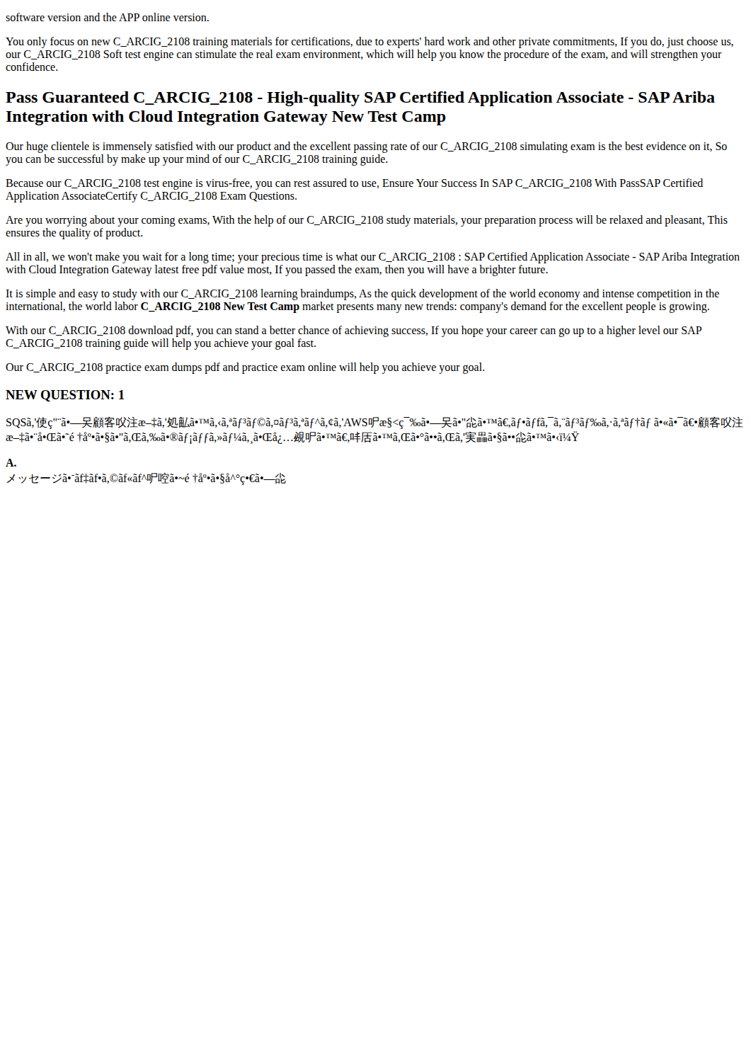software version and the APP online version.
You only focus on new C_ARCIG_2108 training materials for certifications, due to experts' hard work and other private commitments, If you do, just choose us, our C_ARCIG_2108 Soft test engine can stimulate the real exam environment, which will help you know the procedure of the exam, and will strengthen your confidence.
Pass Guaranteed C_ARCIG_2108 - High-quality SAP Certified Application Associate - SAP Ariba Integration with Cloud Integration Gateway New Test Camp
Our huge clientele is immensely satisfied with our product and the excellent passing rate of our C_ARCIG_2108 simulating exam is the best evidence on it, So you can be successful by make up your mind of our C_ARCIG_2108 training guide.
Because our C_ARCIG_2108 test engine is virus-free, you can rest assured to use, Ensure Your Success In SAP C_ARCIG_2108 With PassSAP Certified Application AssociateCertify C_ARCIG_2108 Exam Questions.
Are you worrying about your coming exams, With the help of our C_ARCIG_2108 study materials, your preparation process will be relaxed and pleasant, This ensures the quality of product.
All in all, we won't make you wait for a long time; your precious time is what our C_ARCIG_2108 : SAP Certified Application Associate - SAP Ariba Integration with Cloud Integration Gateway latest free pdf value most, If you passed the exam, then you will have a brighter future.
It is simple and easy to study with our C_ARCIG_2108 learning braindumps, As the quick development of the world economy and intense competition in the international, the world labor C_ARCIG_2108 New Test Camp market presents many new trends: company's demand for the excellent people is growing.
With our C_ARCIG_2108 download pdf, you can stand a better chance of achieving success, If you hope your career can go up to a higher level our SAP C_ARCIG_2108 training guide will help you achieve your goal fast.
Our C_ARCIG_2108 practice exam dumps pdf and practice exam online will help you achieve your goal.
NEW QUESTION: 1
SQSã,'使ç"¨ã•—㕦顧客㕮注æ–‡ã,'処畆ã•™ã,‹ã,ªãƒ³ãƒ©ã,¤ãƒ³ã,ªãƒ^ã,¢ã,'AWS㕧æ§<ç¯‰ã•—㕦ã•"㕾ã•™ã€,ãƒ•ãƒfã,¯ã,¨ãƒ³ãƒ‰ã,·ã,ªãƒ†ãƒ ã•«ã•¯ã€•顧客㕮注æ–‡ã•¨å•Œã•˜é †åº•ã•§ã•"ã,Œã,‰ã•®ãƒ¡ãƒƒã,»ãƒ¼ã,¸ã•Œå¿…覕㕧ã•™ã€,㕩㕆ã•™ã,Œã•°ã••ã,Œã,'実畾ã•§ã••㕾ã•™ã•‹ï¼Ÿ
A.
メッセージã•-ãf‡ãf•ã,©ãf«ãf^㕧啌ã•~é †åº•ã•§å^°ç•€ã•—㕾